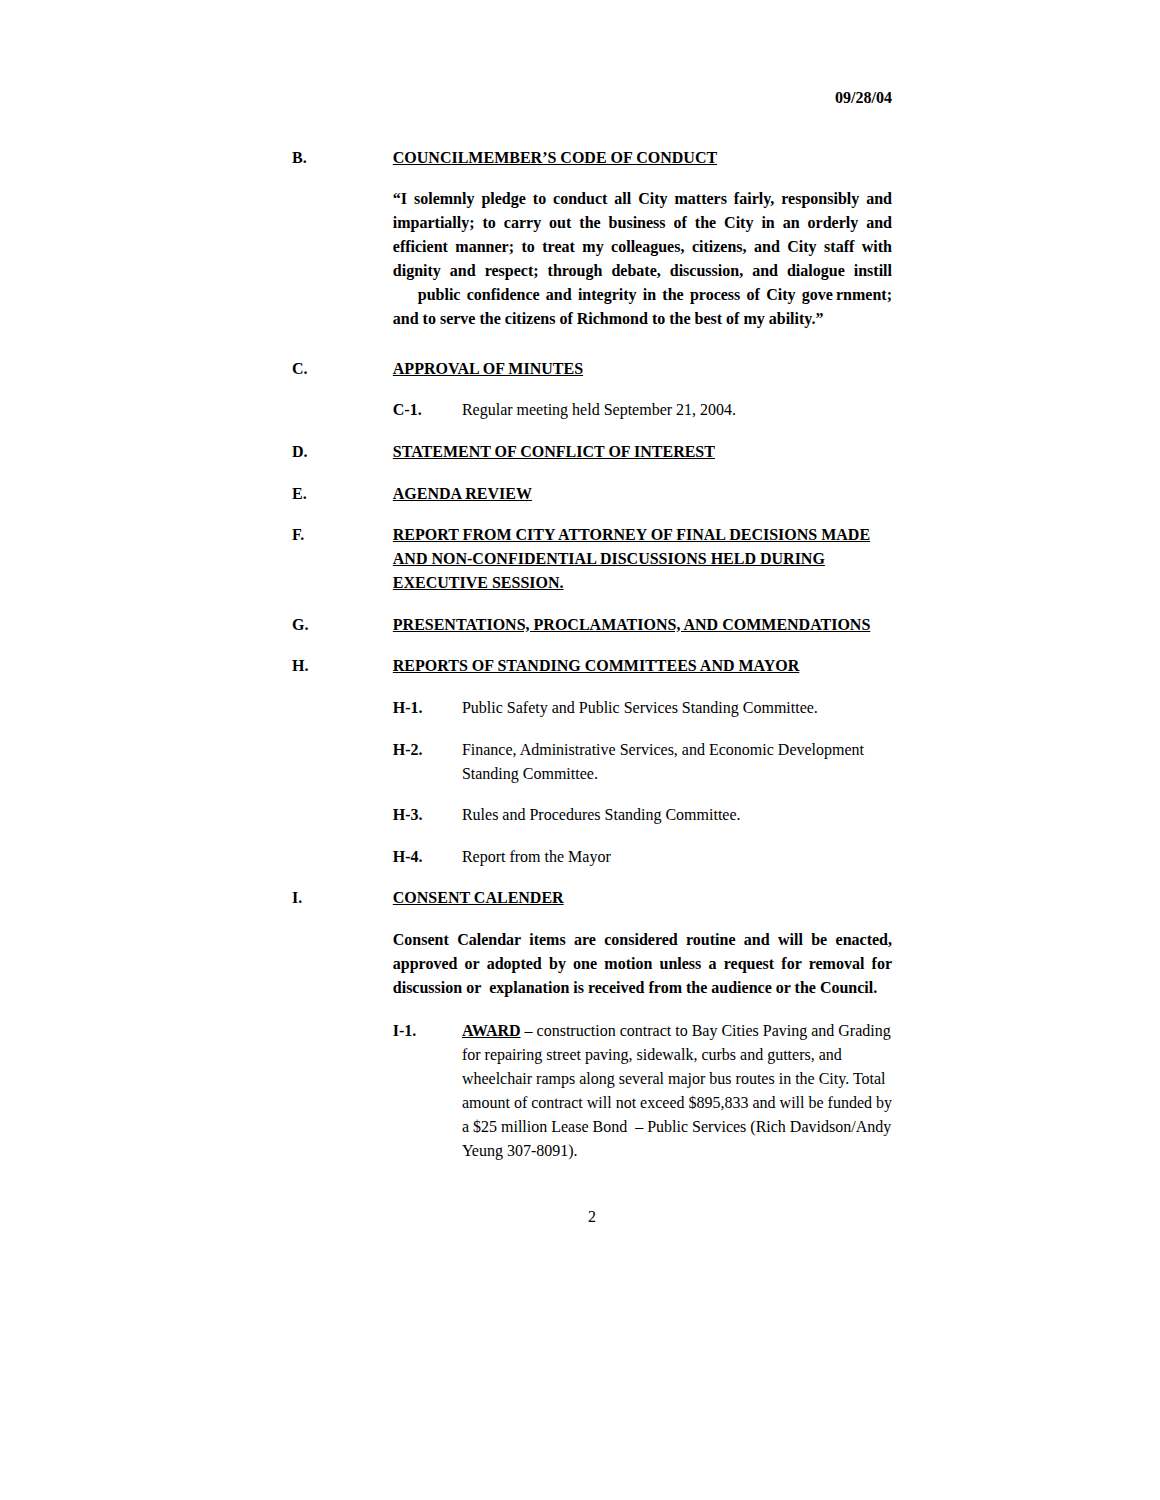09/28/04
B.
COUNCILMEMBER’S CODE OF CONDUCT
“I solemnly pledge to conduct all City matters fairly, responsibly and impartially; to carry out the business of the City in an orderly and efficient manner; to treat my colleagues, citizens, and City staff with dignity and respect; through debate, discussion, and dialogue instill public confidence and integrity in the process of City gove rnment; and to serve the citizens of Richmond to the best of my ability.”
C.
APPROVAL OF MINUTES
C-1.
Regular meeting held September 21, 2004.
D.
STATEMENT OF CONFLICT OF INTEREST
E.
AGENDA REVIEW
F.
REPORT FROM CITY ATTORNEY OF FINAL DECISIONS MADE AND NON-CONFIDENTIAL DISCUSSIONS HELD DURING EXECUTIVE SESSION.
G.
PRESENTATIONS, PROCLAMATIONS, AND COMMENDATIONS
H.
REPORTS OF STANDING COMMITTEES AND MAYOR
H-1.
Public Safety and Public Services Standing Committee.
H-2.
Finance, Administrative Services, and Economic Development Standing Committee.
H-3.
Rules and Procedures Standing Committee.
H-4.
Report from the Mayor
I.
CONSENT CALENDER
Consent Calendar items are considered routine and will be enacted, approved or adopted by one motion unless a request for removal for discussion or explanation is received from the audience or the Council.
I-1.
AWARD – construction contract to Bay Cities Paving and Grading for repairing street paving, sidewalk, curbs and gutters, and wheelchair ramps along several major bus routes in the City. Total amount of contract will not exceed $895,833 and will be funded by a $25 million Lease Bond – Public Services (Rich Davidson/Andy Yeung 307-8091).
2